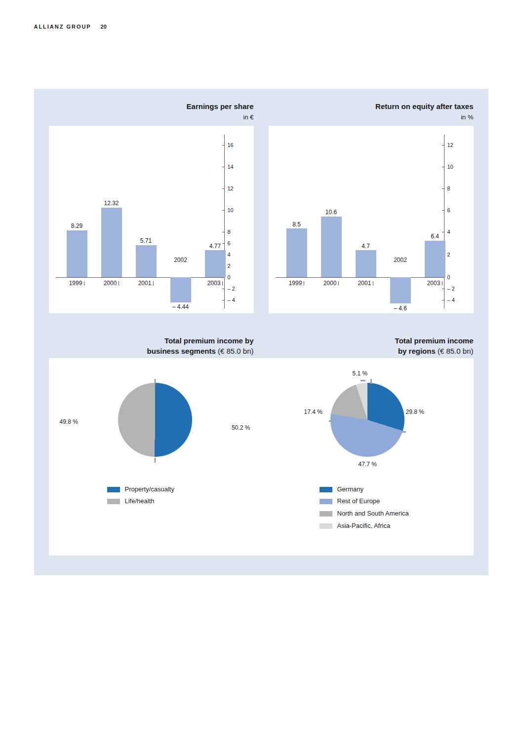ALLIANZ GROUP 20
Earnings per share
in €
16
14
12
10
8
6
4
2
0
– 2
– 4
8.29
1999
12.32
2000
5.71
2001
2002
– 4.44
4.77
2003
Return on equity after taxes
in %
12
10
8
6
4
2
0
– 2
– 4
8.5
1999
10.6
2000
4.7
2001
2002
– 4.6
6.4
2003
Total premium income by
business segments (€ 85.0 bn)
Total premium income
by regions (€ 85.0 bn)
49.8 %
50.2 %
Property/casualty
Life/health
5.1 %
17.4 %
29.8 %
47.7 %
Germany
Rest of Europe
North and South America
Asia-Pacific, Africa